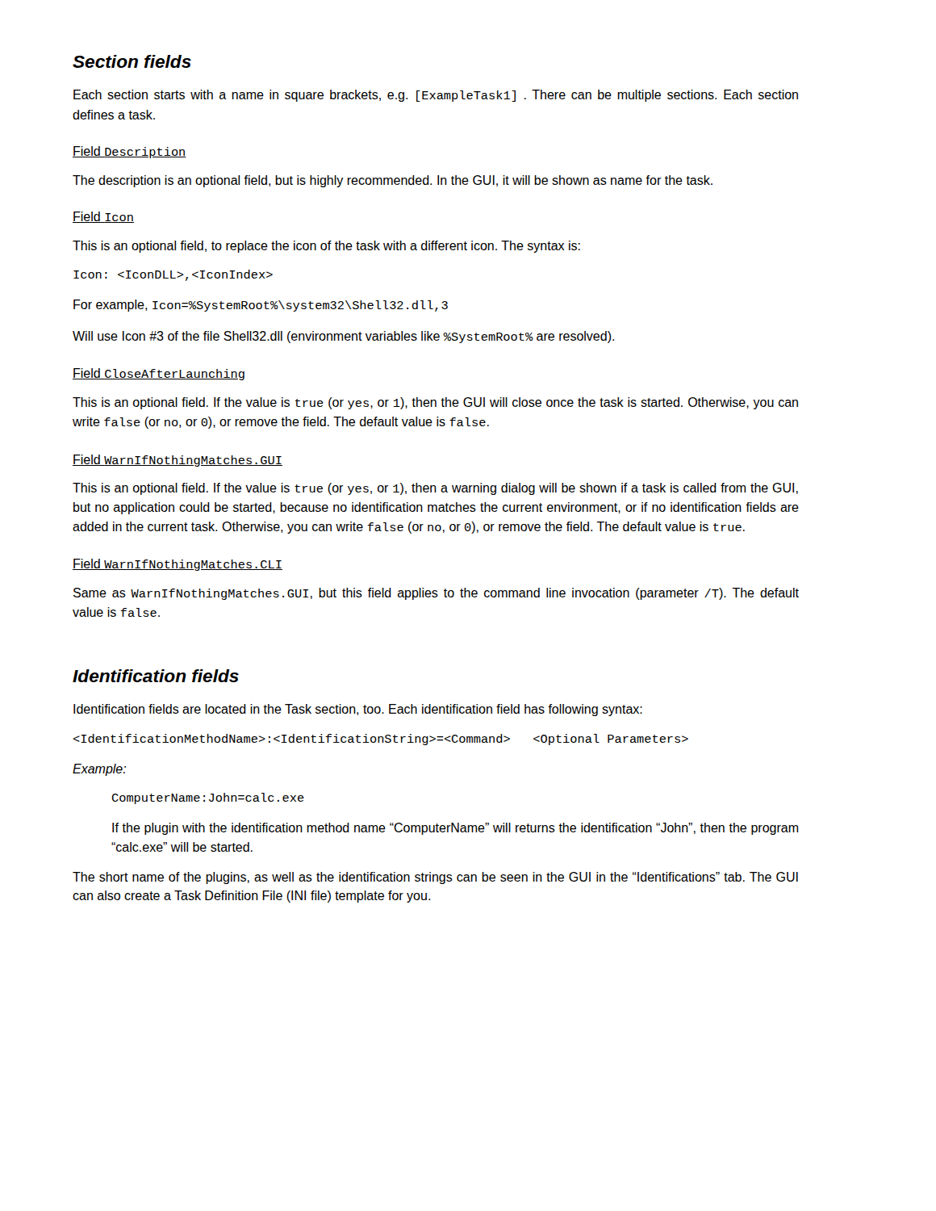Section fields
Each section starts with a name in square brackets, e.g. [ExampleTask1] . There can be multiple sections. Each section defines a task.
Field Description
The description is an optional field, but is highly recommended. In the GUI, it will be shown as name for the task.
Field Icon
This is an optional field, to replace the icon of the task with a different icon. The syntax is:
Icon: <IconDLL>,<IconIndex>
For example, Icon=%SystemRoot%\system32\Shell32.dll,3
Will use Icon #3 of the file Shell32.dll (environment variables like %SystemRoot% are resolved).
Field CloseAfterLaunching
This is an optional field. If the value is true (or yes, or 1), then the GUI will close once the task is started. Otherwise, you can write false (or no, or 0), or remove the field. The default value is false.
Field WarnIfNothingMatches.GUI
This is an optional field. If the value is true (or yes, or 1), then a warning dialog will be shown if a task is called from the GUI, but no application could be started, because no identification matches the current environment, or if no identification fields are added in the current task. Otherwise, you can write false (or no, or 0), or remove the field. The default value is true.
Field WarnIfNothingMatches.CLI
Same as WarnIfNothingMatches.GUI, but this field applies to the command line invocation (parameter /T). The default value is false.
Identification fields
Identification fields are located in the Task section, too. Each identification field has following syntax:
<IdentificationMethodName>:<IdentificationString>=<Command> <Optional Parameters>
Example:
ComputerName:John=calc.exe
If the plugin with the identification method name “ComputerName” will returns the identification “John”, then the program “calc.exe” will be started.
The short name of the plugins, as well as the identification strings can be seen in the GUI in the “Identifications” tab. The GUI can also create a Task Definition File (INI file) template for you.